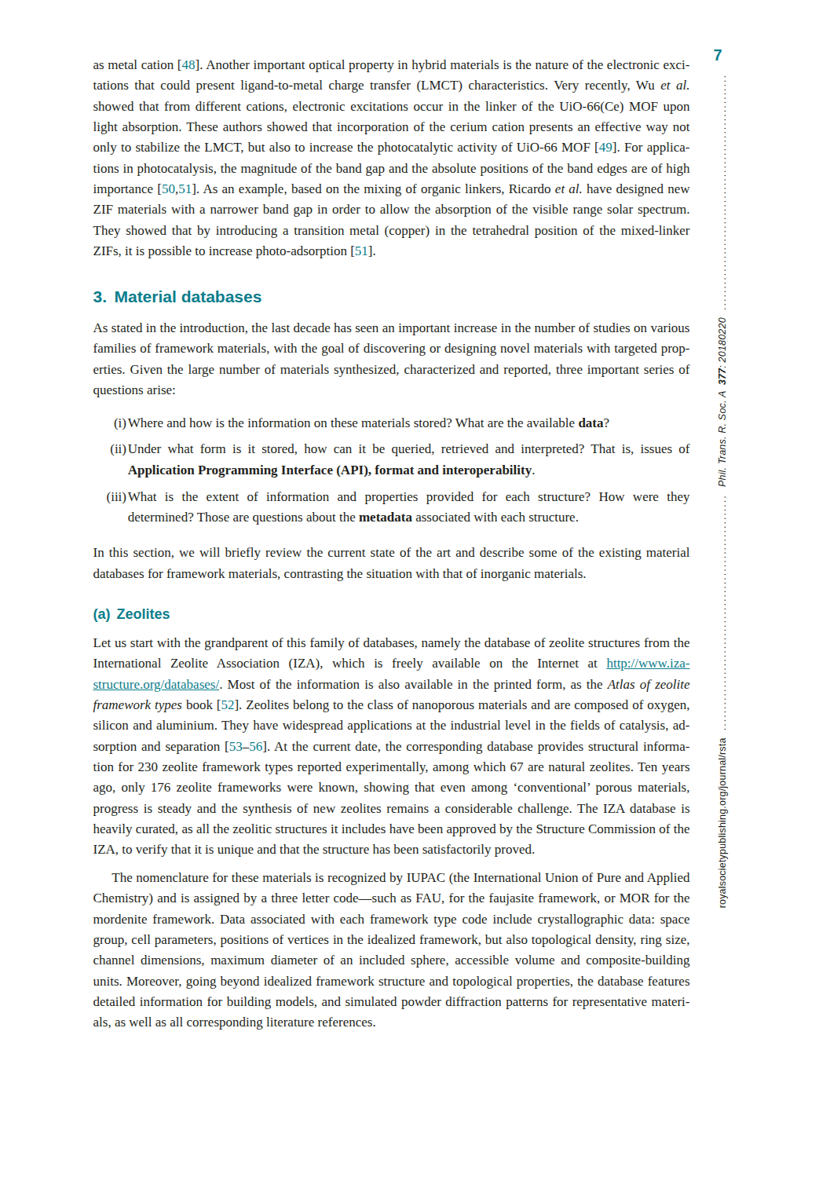7
royalsocietypublishing.org/journal/rsta ....................................................... Phil. Trans. R. Soc. A 377: 20180220 .......................................................
as metal cation [48]. Another important optical property in hybrid materials is the nature of the electronic excitations that could present ligand-to-metal charge transfer (LMCT) characteristics. Very recently, Wu et al. showed that from different cations, electronic excitations occur in the linker of the UiO-66(Ce) MOF upon light absorption. These authors showed that incorporation of the cerium cation presents an effective way not only to stabilize the LMCT, but also to increase the photocatalytic activity of UiO-66 MOF [49]. For applications in photocatalysis, the magnitude of the band gap and the absolute positions of the band edges are of high importance [50,51]. As an example, based on the mixing of organic linkers, Ricardo et al. have designed new ZIF materials with a narrower band gap in order to allow the absorption of the visible range solar spectrum. They showed that by introducing a transition metal (copper) in the tetrahedral position of the mixed-linker ZIFs, it is possible to increase photo-adsorption [51].
3. Material databases
As stated in the introduction, the last decade has seen an important increase in the number of studies on various families of framework materials, with the goal of discovering or designing novel materials with targeted properties. Given the large number of materials synthesized, characterized and reported, three important series of questions arise:
(i) Where and how is the information on these materials stored? What are the available data?
(ii) Under what form is it stored, how can it be queried, retrieved and interpreted? That is, issues of Application Programming Interface (API), format and interoperability.
(iii) What is the extent of information and properties provided for each structure? How were they determined? Those are questions about the metadata associated with each structure.
In this section, we will briefly review the current state of the art and describe some of the existing material databases for framework materials, contrasting the situation with that of inorganic materials.
(a) Zeolites
Let us start with the grandparent of this family of databases, namely the database of zeolite structures from the International Zeolite Association (IZA), which is freely available on the Internet at http://www.iza-structure.org/databases/. Most of the information is also available in the printed form, as the Atlas of zeolite framework types book [52]. Zeolites belong to the class of nanoporous materials and are composed of oxygen, silicon and aluminium. They have widespread applications at the industrial level in the fields of catalysis, adsorption and separation [53–56]. At the current date, the corresponding database provides structural information for 230 zeolite framework types reported experimentally, among which 67 are natural zeolites. Ten years ago, only 176 zeolite frameworks were known, showing that even among ‘conventional’ porous materials, progress is steady and the synthesis of new zeolites remains a considerable challenge. The IZA database is heavily curated, as all the zeolitic structures it includes have been approved by the Structure Commission of the IZA, to verify that it is unique and that the structure has been satisfactorily proved.
The nomenclature for these materials is recognized by IUPAC (the International Union of Pure and Applied Chemistry) and is assigned by a three letter code—such as FAU, for the faujasite framework, or MOR for the mordenite framework. Data associated with each framework type code include crystallographic data: space group, cell parameters, positions of vertices in the idealized framework, but also topological density, ring size, channel dimensions, maximum diameter of an included sphere, accessible volume and composite-building units. Moreover, going beyond idealized framework structure and topological properties, the database features detailed information for building models, and simulated powder diffraction patterns for representative materials, as well as all corresponding literature references.